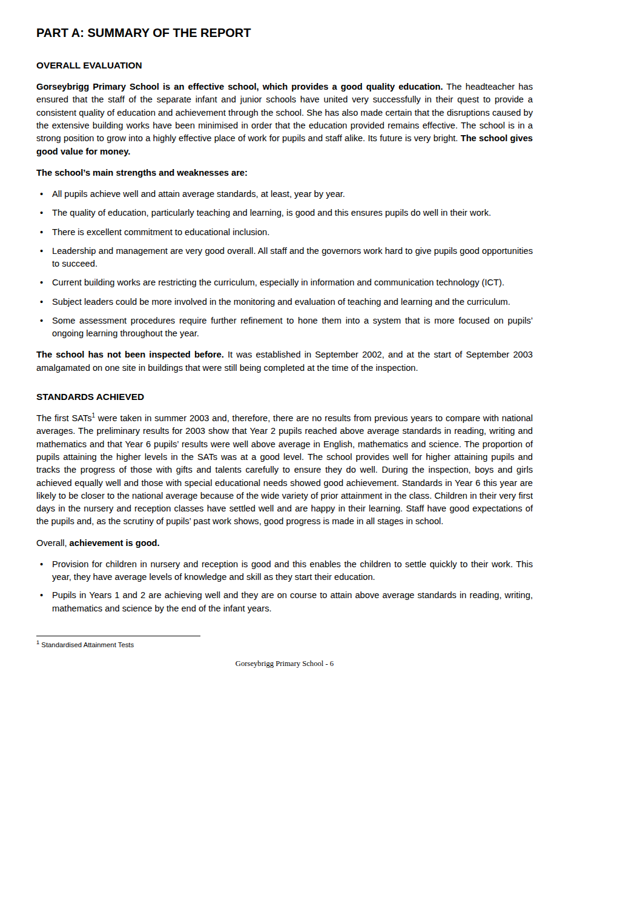PART A: SUMMARY OF THE REPORT
OVERALL EVALUATION
Gorseybrigg Primary School is an effective school, which provides a good quality education. The headteacher has ensured that the staff of the separate infant and junior schools have united very successfully in their quest to provide a consistent quality of education and achievement through the school. She has also made certain that the disruptions caused by the extensive building works have been minimised in order that the education provided remains effective. The school is in a strong position to grow into a highly effective place of work for pupils and staff alike. Its future is very bright. The school gives good value for money.
The school’s main strengths and weaknesses are:
All pupils achieve well and attain average standards, at least, year by year.
The quality of education, particularly teaching and learning, is good and this ensures pupils do well in their work.
There is excellent commitment to educational inclusion.
Leadership and management are very good overall. All staff and the governors work hard to give pupils good opportunities to succeed.
Current building works are restricting the curriculum, especially in information and communication technology (ICT).
Subject leaders could be more involved in the monitoring and evaluation of teaching and learning and the curriculum.
Some assessment procedures require further refinement to hone them into a system that is more focused on pupils’ ongoing learning throughout the year.
The school has not been inspected before. It was established in September 2002, and at the start of September 2003 amalgamated on one site in buildings that were still being completed at the time of the inspection.
STANDARDS ACHIEVED
The first SATs1 were taken in summer 2003 and, therefore, there are no results from previous years to compare with national averages. The preliminary results for 2003 show that Year 2 pupils reached above average standards in reading, writing and mathematics and that Year 6 pupils’ results were well above average in English, mathematics and science. The proportion of pupils attaining the higher levels in the SATs was at a good level. The school provides well for higher attaining pupils and tracks the progress of those with gifts and talents carefully to ensure they do well. During the inspection, boys and girls achieved equally well and those with special educational needs showed good achievement. Standards in Year 6 this year are likely to be closer to the national average because of the wide variety of prior attainment in the class. Children in their very first days in the nursery and reception classes have settled well and are happy in their learning. Staff have good expectations of the pupils and, as the scrutiny of pupils’ past work shows, good progress is made in all stages in school.
Overall, achievement is good.
Provision for children in nursery and reception is good and this enables the children to settle quickly to their work. This year, they have average levels of knowledge and skill as they start their education.
Pupils in Years 1 and 2 are achieving well and they are on course to attain above average standards in reading, writing, mathematics and science by the end of the infant years.
1 Standardised Attainment Tests
Gorseybrigg Primary School - 6